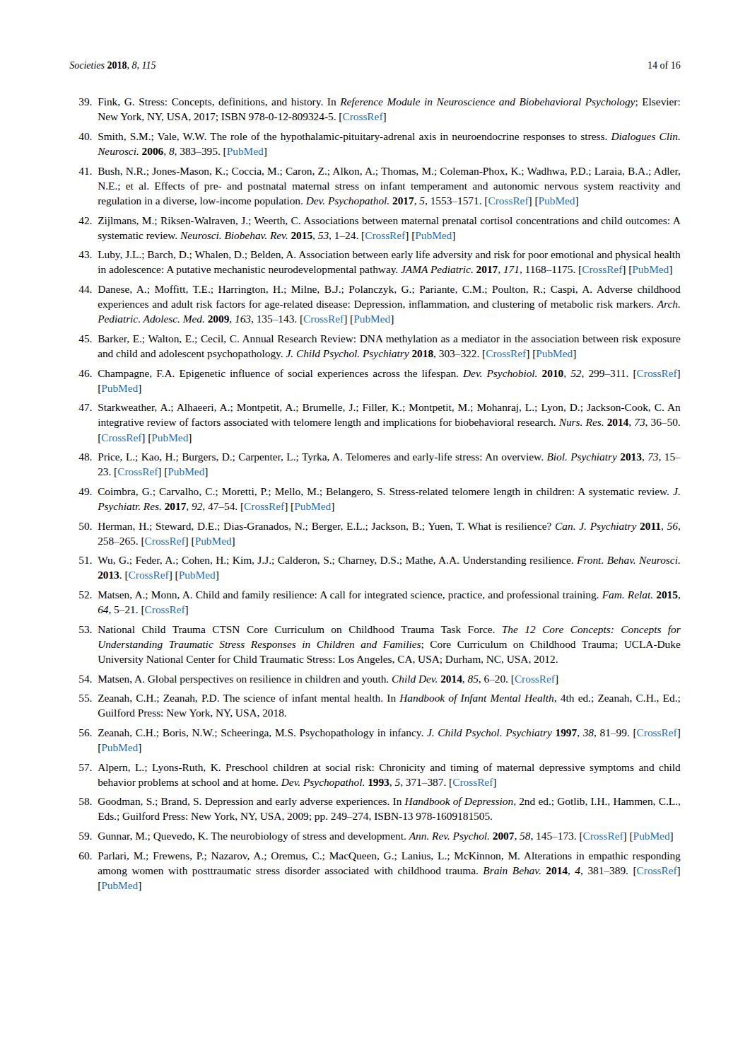Societies 2018, 8, 115 14 of 16
Fink, G. Stress: Concepts, definitions, and history. In Reference Module in Neuroscience and Biobehavioral Psychology; Elsevier: New York, NY, USA, 2017; ISBN 978-0-12-809324-5. [CrossRef]
Smith, S.M.; Vale, W.W. The role of the hypothalamic-pituitary-adrenal axis in neuroendocrine responses to stress. Dialogues Clin. Neurosci. 2006, 8, 383–395. [PubMed]
Bush, N.R.; Jones-Mason, K.; Coccia, M.; Caron, Z.; Alkon, A.; Thomas, M.; Coleman-Phox, K.; Wadhwa, P.D.; Laraia, B.A.; Adler, N.E.; et al. Effects of pre- and postnatal maternal stress on infant temperament and autonomic nervous system reactivity and regulation in a diverse, low-income population. Dev. Psychopathol. 2017, 5, 1553–1571. [CrossRef] [PubMed]
Zijlmans, M.; Riksen-Walraven, J.; Weerth, C. Associations between maternal prenatal cortisol concentrations and child outcomes: A systematic review. Neurosci. Biobehav. Rev. 2015, 53, 1–24. [CrossRef] [PubMed]
Luby, J.L.; Barch, D.; Whalen, D.; Belden, A. Association between early life adversity and risk for poor emotional and physical health in adolescence: A putative mechanistic neurodevelopmental pathway. JAMA Pediatric. 2017, 171, 1168–1175. [CrossRef] [PubMed]
Danese, A.; Moffitt, T.E.; Harrington, H.; Milne, B.J.; Polanczyk, G.; Pariante, C.M.; Poulton, R.; Caspi, A. Adverse childhood experiences and adult risk factors for age-related disease: Depression, inflammation, and clustering of metabolic risk markers. Arch. Pediatric. Adolesc. Med. 2009, 163, 135–143. [CrossRef] [PubMed]
Barker, E.; Walton, E.; Cecil, C. Annual Research Review: DNA methylation as a mediator in the association between risk exposure and child and adolescent psychopathology. J. Child Psychol. Psychiatry 2018, 303–322. [CrossRef] [PubMed]
Champagne, F.A. Epigenetic influence of social experiences across the lifespan. Dev. Psychobiol. 2010, 52, 299–311. [CrossRef] [PubMed]
Starkweather, A.; Alhaeeri, A.; Montpetit, A.; Brumelle, J.; Filler, K.; Montpetit, M.; Mohanraj, L.; Lyon, D.; Jackson-Cook, C. An integrative review of factors associated with telomere length and implications for biobehavioral research. Nurs. Res. 2014, 73, 36–50. [CrossRef] [PubMed]
Price, L.; Kao, H.; Burgers, D.; Carpenter, L.; Tyrka, A. Telomeres and early-life stress: An overview. Biol. Psychiatry 2013, 73, 15–23. [CrossRef] [PubMed]
Coimbra, G.; Carvalho, C.; Moretti, P.; Mello, M.; Belangero, S. Stress-related telomere length in children: A systematic review. J. Psychiatr. Res. 2017, 92, 47–54. [CrossRef] [PubMed]
Herman, H.; Steward, D.E.; Dias-Granados, N.; Berger, E.L.; Jackson, B.; Yuen, T. What is resilience? Can. J. Psychiatry 2011, 56, 258–265. [CrossRef] [PubMed]
Wu, G.; Feder, A.; Cohen, H.; Kim, J.J.; Calderon, S.; Charney, D.S.; Mathe, A.A. Understanding resilience. Front. Behav. Neurosci. 2013. [CrossRef] [PubMed]
Matsen, A.; Monn, A. Child and family resilience: A call for integrated science, practice, and professional training. Fam. Relat. 2015, 64, 5–21. [CrossRef]
National Child Trauma CTSN Core Curriculum on Childhood Trauma Task Force. The 12 Core Concepts: Concepts for Understanding Traumatic Stress Responses in Children and Families; Core Curriculum on Childhood Trauma; UCLA-Duke University National Center for Child Traumatic Stress: Los Angeles, CA, USA; Durham, NC, USA, 2012.
Matsen, A. Global perspectives on resilience in children and youth. Child Dev. 2014, 85, 6–20. [CrossRef]
Zeanah, C.H.; Zeanah, P.D. The science of infant mental health. In Handbook of Infant Mental Health, 4th ed.; Zeanah, C.H., Ed.; Guilford Press: New York, NY, USA, 2018.
Zeanah, C.H.; Boris, N.W.; Scheeringa, M.S. Psychopathology in infancy. J. Child Psychol. Psychiatry 1997, 38, 81–99. [CrossRef] [PubMed]
Alpern, L.; Lyons-Ruth, K. Preschool children at social risk: Chronicity and timing of maternal depressive symptoms and child behavior problems at school and at home. Dev. Psychopathol. 1993, 5, 371–387. [CrossRef]
Goodman, S.; Brand, S. Depression and early adverse experiences. In Handbook of Depression, 2nd ed.; Gotlib, I.H., Hammen, C.L., Eds.; Guilford Press: New York, NY, USA, 2009; pp. 249–274, ISBN-13 978-1609181505.
Gunnar, M.; Quevedo, K. The neurobiology of stress and development. Ann. Rev. Psychol. 2007, 58, 145–173. [CrossRef] [PubMed]
Parlari, M.; Frewens, P.; Nazarov, A.; Oremus, C.; MacQueen, G.; Lanius, L.; McKinnon, M. Alterations in empathic responding among women with posttraumatic stress disorder associated with childhood trauma. Brain Behav. 2014, 4, 381–389. [CrossRef] [PubMed]